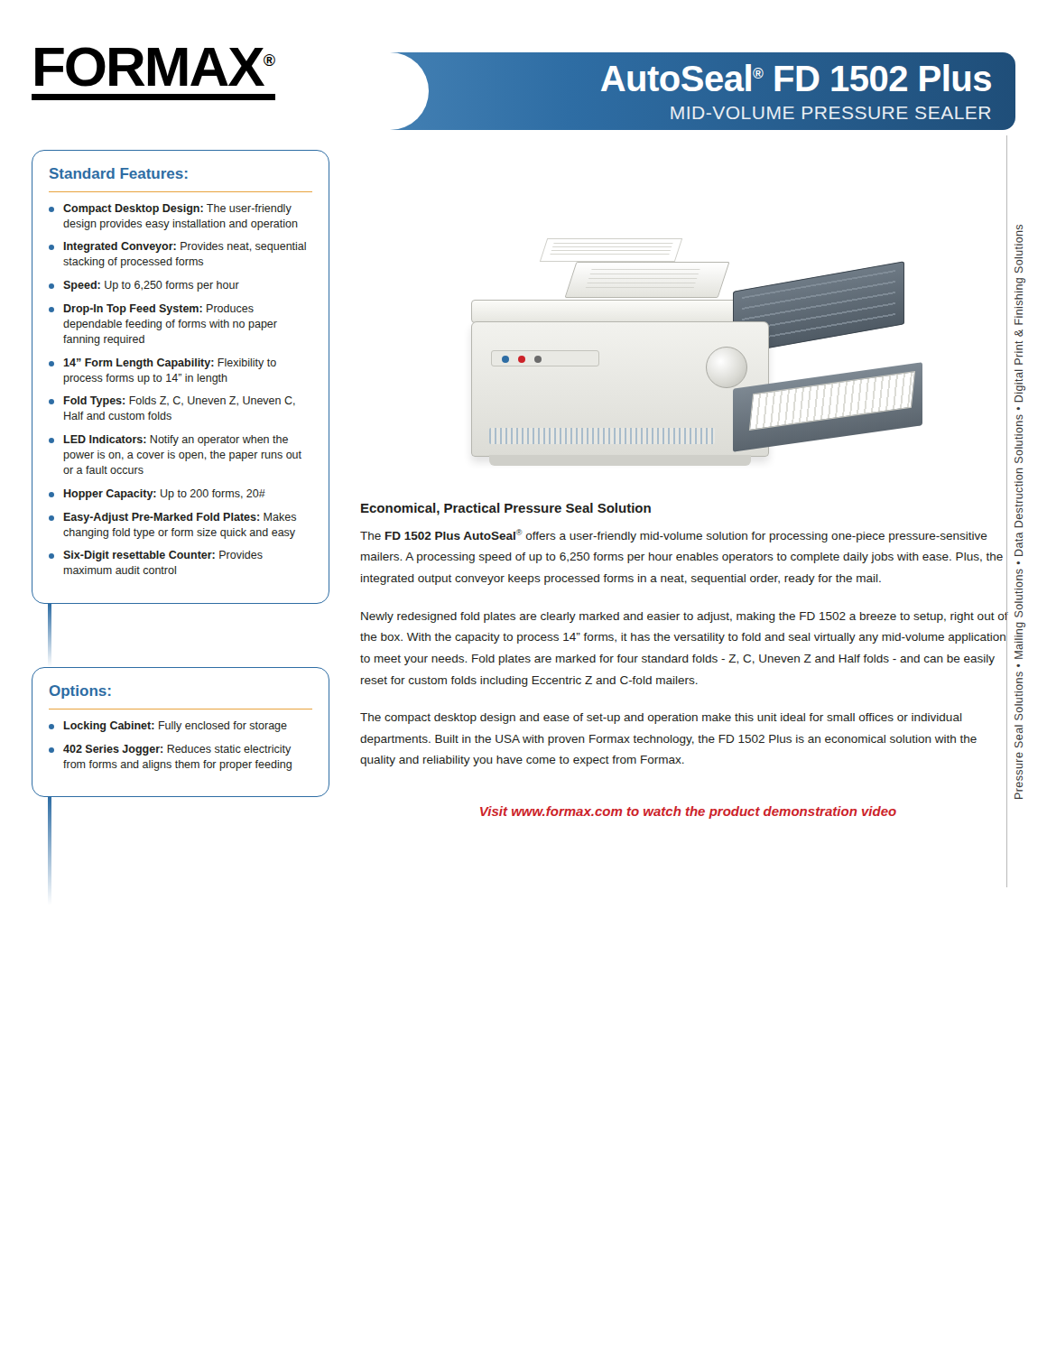FORMAX®
AutoSeal® FD 1502 Plus
MID-VOLUME PRESSURE SEALER
Standard Features:
Compact Desktop Design: The user-friendly design provides easy installation and operation
Integrated Conveyor: Provides neat, sequential stacking of processed forms
Speed: Up to 6,250 forms per hour
Drop-In Top Feed System: Produces dependable feeding of forms with no paper fanning required
14” Form Length Capability: Flexibility to process forms up to 14” in length
Fold Types: Folds Z, C, Uneven Z, Uneven C, Half and custom folds
LED Indicators: Notify an operator when the power is on, a cover is open, the paper runs out or a fault occurs
Hopper Capacity: Up to 200 forms, 20#
Easy-Adjust Pre-Marked Fold Plates: Makes changing fold type or form size quick and easy
Six-Digit resettable Counter: Provides maximum audit control
Options:
Locking Cabinet: Fully enclosed for storage
402 Series Jogger: Reduces static electricity from forms and aligns them for proper feeding
Economical, Practical Pressure Seal Solution
The FD 1502 Plus AutoSeal® offers a user-friendly mid-volume solution for processing one-piece pressure-sensitive mailers. A processing speed of up to 6,250 forms per hour enables operators to complete daily jobs with ease. Plus, the integrated output conveyor keeps processed forms in a neat, sequential order, ready for the mail.
Newly redesigned fold plates are clearly marked and easier to adjust, making the FD 1502 a breeze to setup, right out of the box. With the capacity to process 14” forms, it has the versatility to fold and seal virtually any mid-volume application to meet your needs. Fold plates are marked for four standard folds - Z, C, Uneven Z and Half folds - and can be easily reset for custom folds including Eccentric Z and C-fold mailers.
The compact desktop design and ease of set-up and operation make this unit ideal for small offices or individual departments. Built in the USA with proven Formax technology, the FD 1502 Plus is an economical solution with the quality and reliability you have come to expect from Formax.
Visit www.formax.com to watch the product demonstration video
Pressure Seal Solutions • Mailing Solutions • Data Destruction Solutions • Digital Print & Finishing Solutions